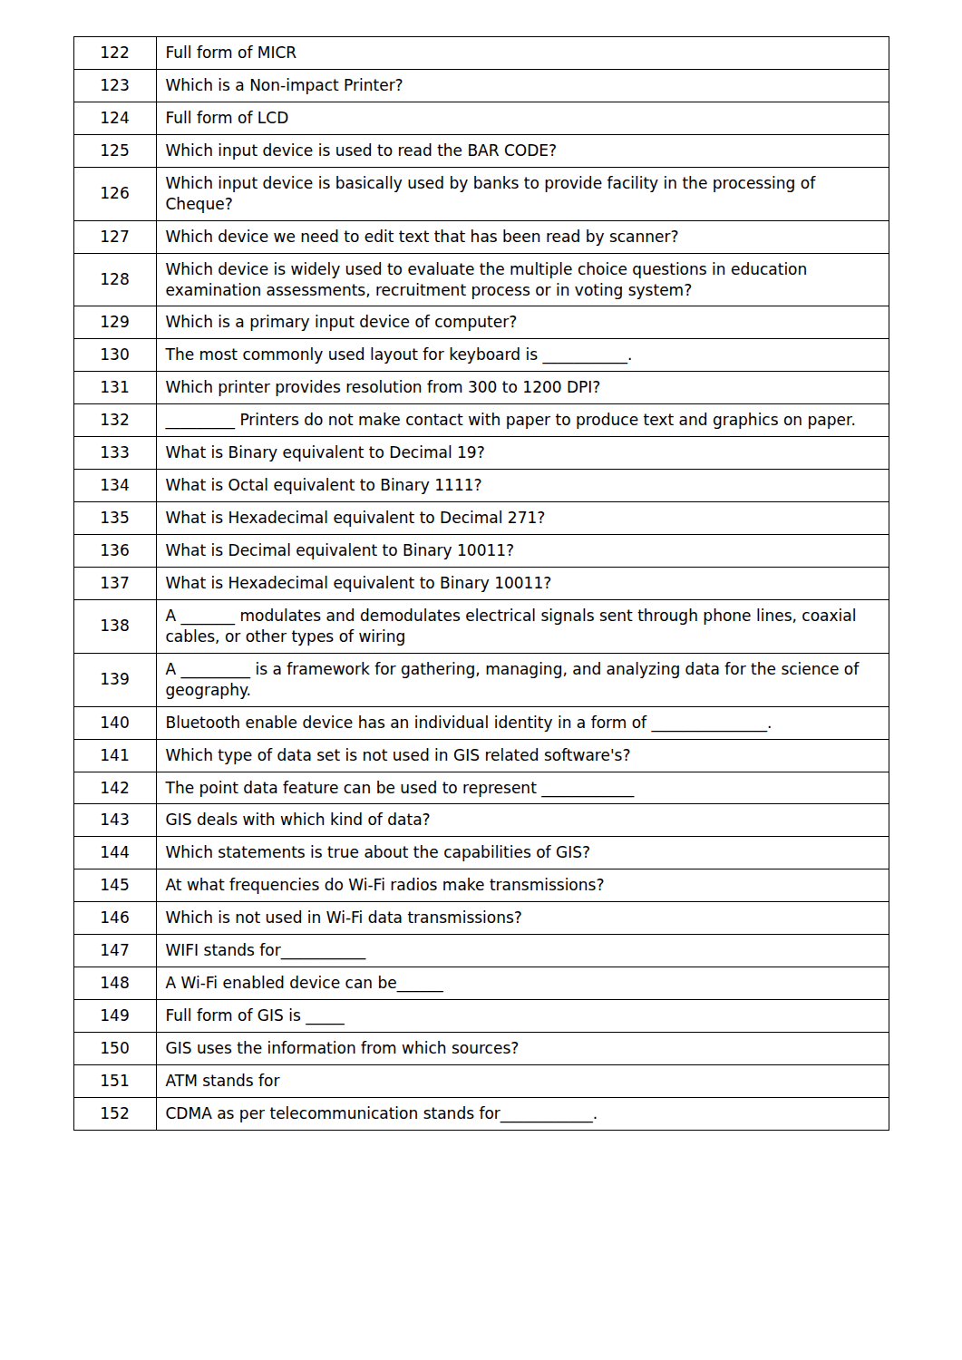| 122 | Full form of MICR |
| 123 | Which is a Non-impact Printer? |
| 124 | Full form of LCD |
| 125 | Which input device is used to read the BAR CODE? |
| 126 | Which input device is basically used by banks to provide facility in the processing of Cheque? |
| 127 | Which device we need to edit text that has been read by scanner? |
| 128 | Which device is widely used to evaluate the multiple choice questions in education examination assessments, recruitment process or in voting system? |
| 129 | Which is a primary input device of computer? |
| 130 | The most commonly used layout for keyboard is ___________. |
| 131 | Which printer provides resolution from 300 to 1200 DPI? |
| 132 | _________ Printers do not make contact with paper to produce text and graphics on paper. |
| 133 | What is Binary equivalent to Decimal 19? |
| 134 | What is Octal equivalent to Binary 1111? |
| 135 | What is Hexadecimal equivalent to Decimal 271? |
| 136 | What is Decimal equivalent to Binary 10011? |
| 137 | What is Hexadecimal equivalent to Binary 10011? |
| 138 | A _______ modulates and demodulates electrical signals sent through phone lines, coaxial cables, or other types of wiring |
| 139 | A _________ is a framework for gathering, managing, and analyzing data for the science of geography. |
| 140 | Bluetooth enable device has an individual identity in a form of _______________. |
| 141 | Which type of data set is not used in GIS related software's? |
| 142 | The point data feature can be used to represent ____________ |
| 143 | GIS deals with which kind of data? |
| 144 | Which statements is true about the capabilities of GIS? |
| 145 | At what frequencies do Wi-Fi radios make transmissions? |
| 146 | Which is not used in Wi-Fi data transmissions? |
| 147 | WIFI stands for___________ |
| 148 | A Wi-Fi enabled device can be______ |
| 149 | Full form of GIS is _____ |
| 150 | GIS uses the information from which sources? |
| 151 | ATM stands for |
| 152 | CDMA as per telecommunication stands for____________. |